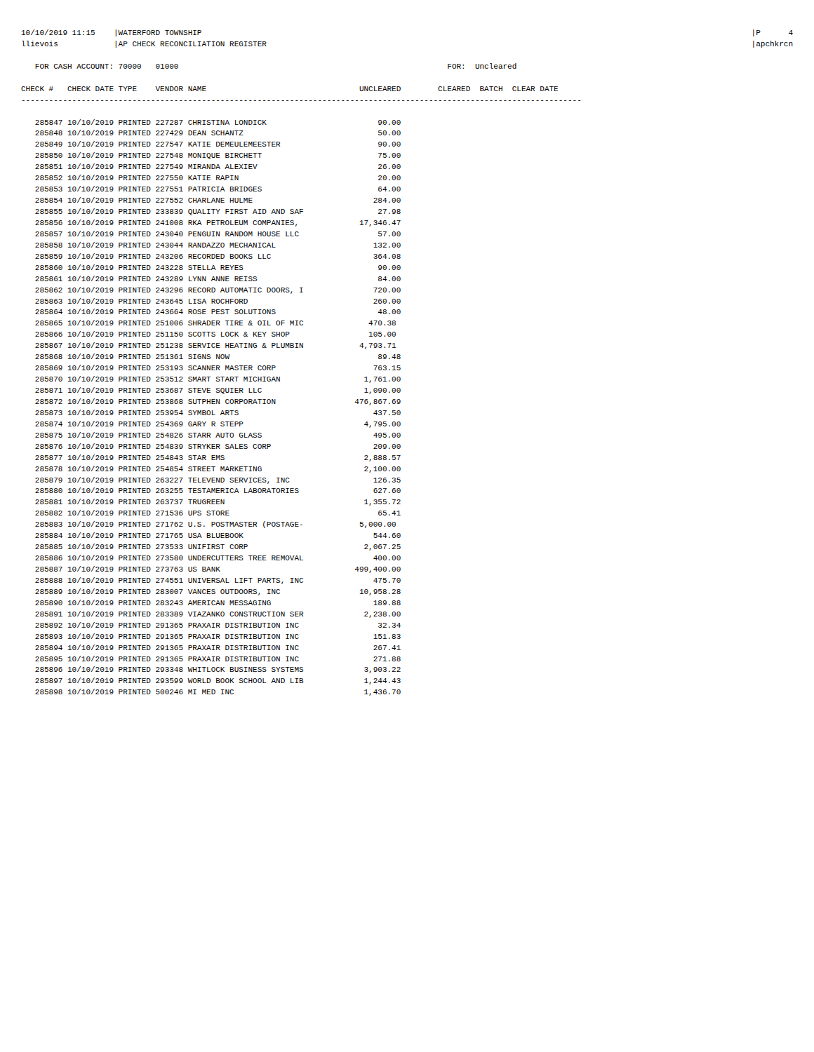10/10/2019 11:15    |WATERFORD TOWNSHIP
llievois            |AP CHECK RECONCILIATION REGISTER
|P      4
|apchkrcn
   FOR CASH ACCOUNT: 70000   01000                                                          FOR:  Uncleared

CHECK #   CHECK DATE TYPE    VENDOR NAME                                 UNCLEARED        CLEARED  BATCH  CLEAR DATE
-------------------------------------------------------------------------------------------------------------------------

   285847 10/10/2019 PRINTED 227287 CHRISTINA LONDICK                        90.00
   285848 10/10/2019 PRINTED 227429 DEAN SCHANTZ                             50.00
   285849 10/10/2019 PRINTED 227547 KATIE DEMEULEMEESTER                     90.00
   285850 10/10/2019 PRINTED 227548 MONIQUE BIRCHETT                         75.00
   285851 10/10/2019 PRINTED 227549 MIRANDA ALEXIEV                          26.00
   285852 10/10/2019 PRINTED 227550 KATIE RAPIN                              20.00
   285853 10/10/2019 PRINTED 227551 PATRICIA BRIDGES                         64.00
   285854 10/10/2019 PRINTED 227552 CHARLANE HULME                          284.00
   285855 10/10/2019 PRINTED 233839 QUALITY FIRST AID AND SAF                27.98
   285856 10/10/2019 PRINTED 241008 RKA PETROLEUM COMPANIES,             17,346.47
   285857 10/10/2019 PRINTED 243040 PENGUIN RANDOM HOUSE LLC                 57.00
   285858 10/10/2019 PRINTED 243044 RANDAZZO MECHANICAL                     132.00
   285859 10/10/2019 PRINTED 243206 RECORDED BOOKS LLC                      364.08
   285860 10/10/2019 PRINTED 243228 STELLA REYES                             90.00
   285861 10/10/2019 PRINTED 243289 LYNN ANNE REISS                          84.00
   285862 10/10/2019 PRINTED 243296 RECORD AUTOMATIC DOORS, I               720.00
   285863 10/10/2019 PRINTED 243645 LISA ROCHFORD                           260.00
   285864 10/10/2019 PRINTED 243664 ROSE PEST SOLUTIONS                      48.00
   285865 10/10/2019 PRINTED 251006 SHRADER TIRE & OIL OF MIC              470.38
   285866 10/10/2019 PRINTED 251150 SCOTTS LOCK & KEY SHOP                 105.00
   285867 10/10/2019 PRINTED 251238 SERVICE HEATING & PLUMBIN            4,793.71
   285868 10/10/2019 PRINTED 251361 SIGNS NOW                                89.48
   285869 10/10/2019 PRINTED 253193 SCANNER MASTER CORP                     763.15
   285870 10/10/2019 PRINTED 253512 SMART START MICHIGAN                  1,761.00
   285871 10/10/2019 PRINTED 253687 STEVE SQUIER LLC                      1,090.00
   285872 10/10/2019 PRINTED 253868 SUTPHEN CORPORATION                 476,867.69
   285873 10/10/2019 PRINTED 253954 SYMBOL ARTS                             437.50
   285874 10/10/2019 PRINTED 254369 GARY R STEPP                          4,795.00
   285875 10/10/2019 PRINTED 254826 STARR AUTO GLASS                        495.00
   285876 10/10/2019 PRINTED 254839 STRYKER SALES CORP                      209.00
   285877 10/10/2019 PRINTED 254843 STAR EMS                              2,888.57
   285878 10/10/2019 PRINTED 254854 STREET MARKETING                      2,100.00
   285879 10/10/2019 PRINTED 263227 TELEVEND SERVICES, INC                  126.35
   285880 10/10/2019 PRINTED 263255 TESTAMERICA LABORATORIES                627.60
   285881 10/10/2019 PRINTED 263737 TRUGREEN                              1,355.72
   285882 10/10/2019 PRINTED 271536 UPS STORE                                65.41
   285883 10/10/2019 PRINTED 271762 U.S. POSTMASTER (POSTAGE-            5,000.00
   285884 10/10/2019 PRINTED 271765 USA BLUEBOOK                            544.60
   285885 10/10/2019 PRINTED 273533 UNIFIRST CORP                         2,067.25
   285886 10/10/2019 PRINTED 273580 UNDERCUTTERS TREE REMOVAL               400.00
   285887 10/10/2019 PRINTED 273763 US BANK                             499,400.00
   285888 10/10/2019 PRINTED 274551 UNIVERSAL LIFT PARTS, INC               475.70
   285889 10/10/2019 PRINTED 283007 VANCES OUTDOORS, INC                 10,958.28
   285890 10/10/2019 PRINTED 283243 AMERICAN MESSAGING                      189.88
   285891 10/10/2019 PRINTED 283389 VIAZANKO CONSTRUCTION SER             2,238.00
   285892 10/10/2019 PRINTED 291365 PRAXAIR DISTRIBUTION INC                 32.34
   285893 10/10/2019 PRINTED 291365 PRAXAIR DISTRIBUTION INC                151.83
   285894 10/10/2019 PRINTED 291365 PRAXAIR DISTRIBUTION INC                267.41
   285895 10/10/2019 PRINTED 291365 PRAXAIR DISTRIBUTION INC                271.88
   285896 10/10/2019 PRINTED 293348 WHITLOCK BUSINESS SYSTEMS             3,903.22
   285897 10/10/2019 PRINTED 293599 WORLD BOOK SCHOOL AND LIB             1,244.43
   285898 10/10/2019 PRINTED 500246 MI MED INC                            1,436.70